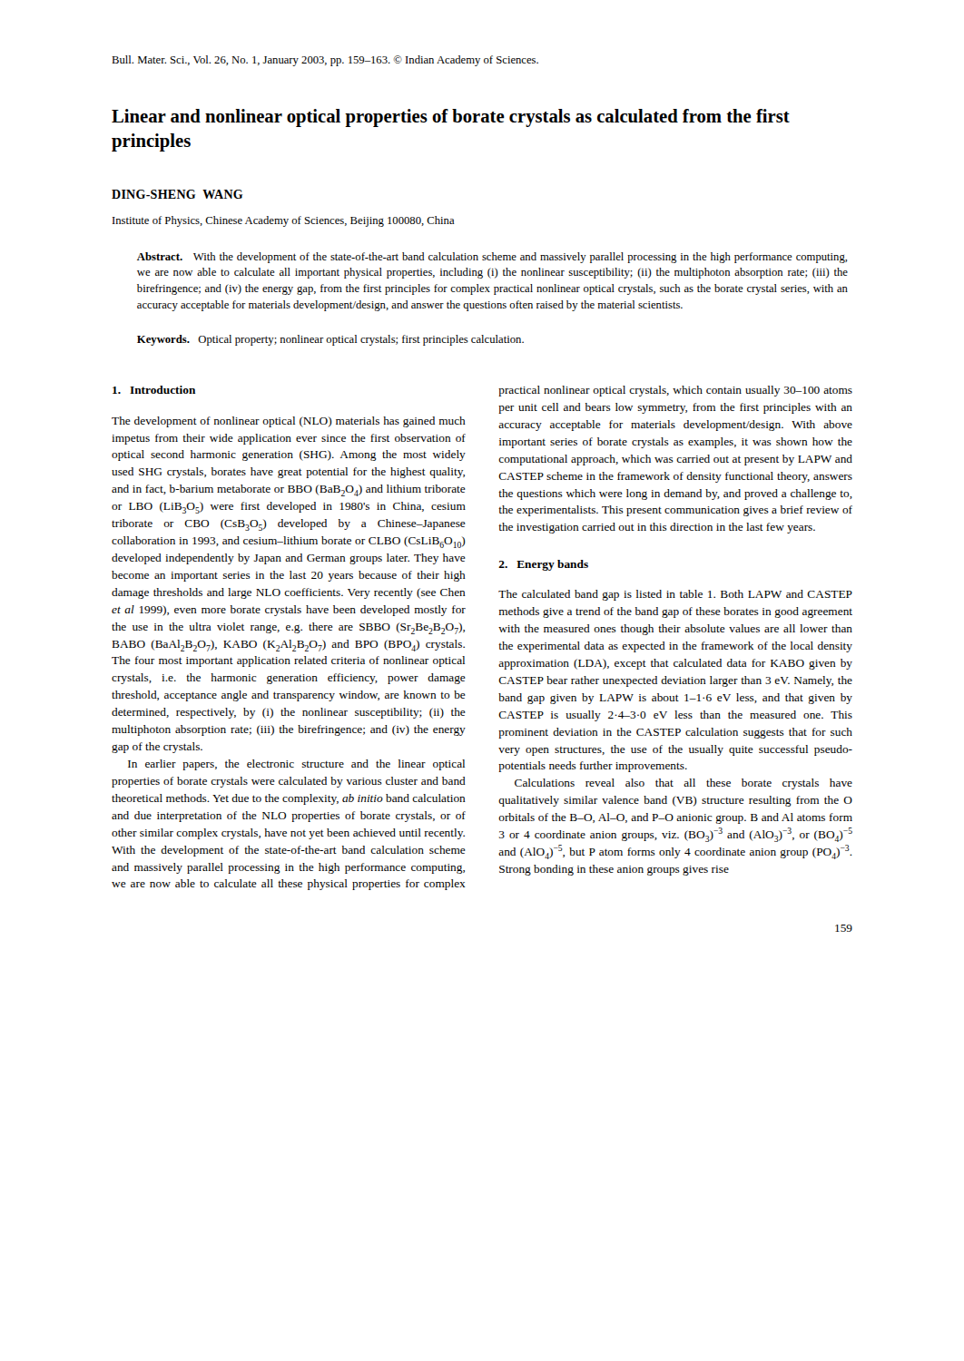Bull. Mater. Sci., Vol. 26, No. 1, January 2003, pp. 159–163. © Indian Academy of Sciences.
Linear and nonlinear optical properties of borate crystals as calculated from the first principles
DING-SHENG WANG
Institute of Physics, Chinese Academy of Sciences, Beijing 100080, China
Abstract. With the development of the state-of-the-art band calculation scheme and massively parallel processing in the high performance computing, we are now able to calculate all important physical properties, including (i) the nonlinear susceptibility; (ii) the multiphoton absorption rate; (iii) the birefringence; and (iv) the energy gap, from the first principles for complex practical nonlinear optical crystals, such as the borate crystal series, with an accuracy acceptable for materials development/design, and answer the questions often raised by the material scientists.
Keywords. Optical property; nonlinear optical crystals; first principles calculation.
1. Introduction
The development of nonlinear optical (NLO) materials has gained much impetus from their wide application ever since the first observation of optical second harmonic generation (SHG). Among the most widely used SHG crystals, borates have great potential for the highest quality, and in fact, b-barium metaborate or BBO (BaB2O4) and lithium triborate or LBO (LiB3O5) were first developed in 1980's in China, cesium triborate or CBO (CsB3O5) developed by a Chinese–Japanese collaboration in 1993, and cesium–lithium borate or CLBO (CsLiB6O10) developed independently by Japan and German groups later. They have become an important series in the last 20 years because of their high damage thresholds and large NLO coefficients. Very recently (see Chen et al 1999), even more borate crystals have been developed mostly for the use in the ultra violet range, e.g. there are SBBO (Sr2Be2B2O7), BABO (BaAl2B2O7), KABO (K2Al2B2O7) and BPO (BPO4) crystals. The four most important application related criteria of nonlinear optical crystals, i.e. the harmonic generation efficiency, power damage threshold, acceptance angle and transparency window, are known to be determined, respectively, by (i) the nonlinear susceptibility; (ii) the multiphoton absorption rate; (iii) the birefringence; and (iv) the energy gap of the crystals.
In earlier papers, the electronic structure and the linear optical properties of borate crystals were calculated by various cluster and band theoretical methods. Yet due to the complexity, ab initio band calculation and due interpretation of the NLO properties of borate crystals, or of other similar complex crystals, have not yet been achieved until recently. With the development of the state-of-the-art band calculation scheme and massively parallel processing in the high performance computing, we are now able to calculate all these physical properties for complex practical nonlinear optical crystals, which contain usually 30–100 atoms per unit cell and bears low symmetry, from the first principles with an accuracy acceptable for materials development/design. With above important series of borate crystals as examples, it was shown how the computational approach, which was carried out at present by LAPW and CASTEP scheme in the framework of density functional theory, answers the questions which were long in demand by, and proved a challenge to, the experimentalists. This present communication gives a brief review of the investigation carried out in this direction in the last few years.
2. Energy bands
The calculated band gap is listed in table 1. Both LAPW and CASTEP methods give a trend of the band gap of these borates in good agreement with the measured ones though their absolute values are all lower than the experimental data as expected in the framework of the local density approximation (LDA), except that calculated data for KABO given by CASTEP bear rather unexpected deviation larger than 3 eV. Namely, the band gap given by LAPW is about 1–1·6 eV less, and that given by CASTEP is usually 2·4–3·0 eV less than the measured one. This prominent deviation in the CASTEP calculation suggests that for such very open structures, the use of the usually quite successful pseudo-potentials needs further improvements.
Calculations reveal also that all these borate crystals have qualitatively similar valence band (VB) structure resulting from the O orbitals of the B–O, Al–O, and P–O anionic group. B and Al atoms form 3 or 4 coordinate anion groups, viz. (BO3)−3 and (AlO3)−3, or (BO4)−5 and (AlO4)−5, but P atom forms only 4 coordinate anion group (PO4)−3. Strong bonding in these anion groups gives rise
159